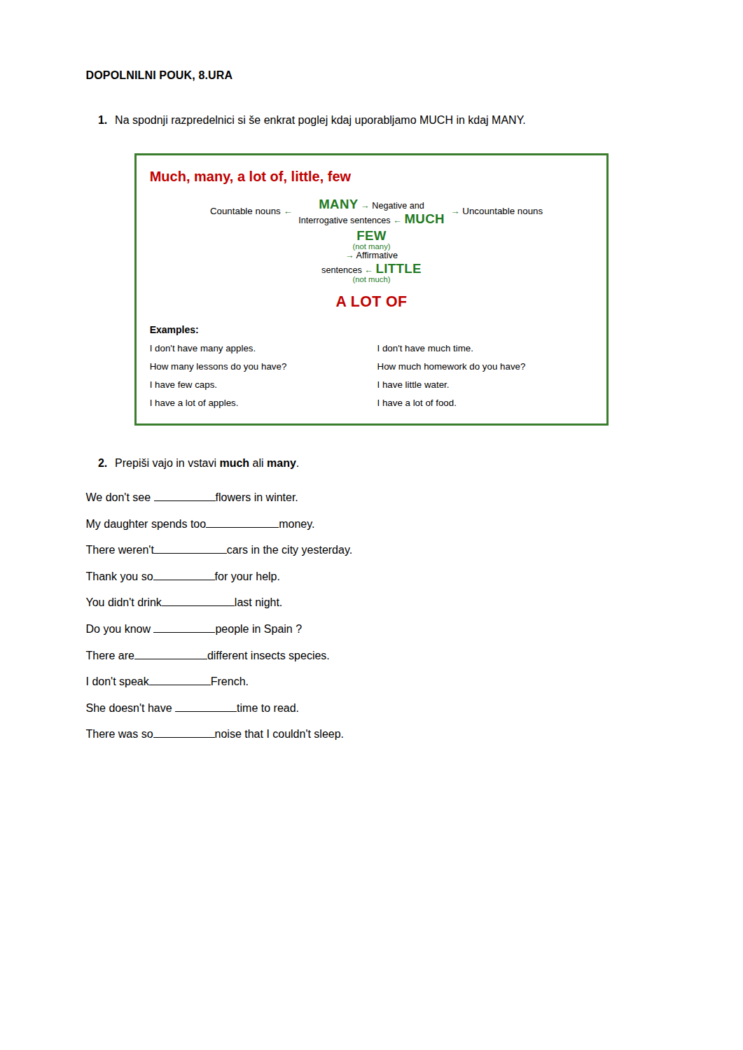DOPOLNILNI POUK, 8.URA
Na spodnji razpredelnici si še enkrat poglej kdaj uporabljamo MUCH in kdaj MANY.
Much, many, a lot of, little, few
Countable nouns ←
MANY → Negative and
Interrogative sentences ← MUCH
→ Uncountable nouns
FEW(not many) → Affirmative
sentences ← LITTLE(not much)
A LOT OF
Examples:
I don't have many apples. I don't have much time. How many lessons do you have? How much homework do you have? I have few caps. I have little water. I have a lot of apples. I have a lot of food.
Prepiši vajo in vstavi much ali many.
We don't see flowers in winter.
My daughter spends too money.
There weren't cars in the city yesterday.
Thank you so for your help.
You didn't drink last night.
Do you know people in Spain ?
There are different insects species.
I don't speak French.
She doesn't have time to read.
There was so noise that I couldn't sleep.